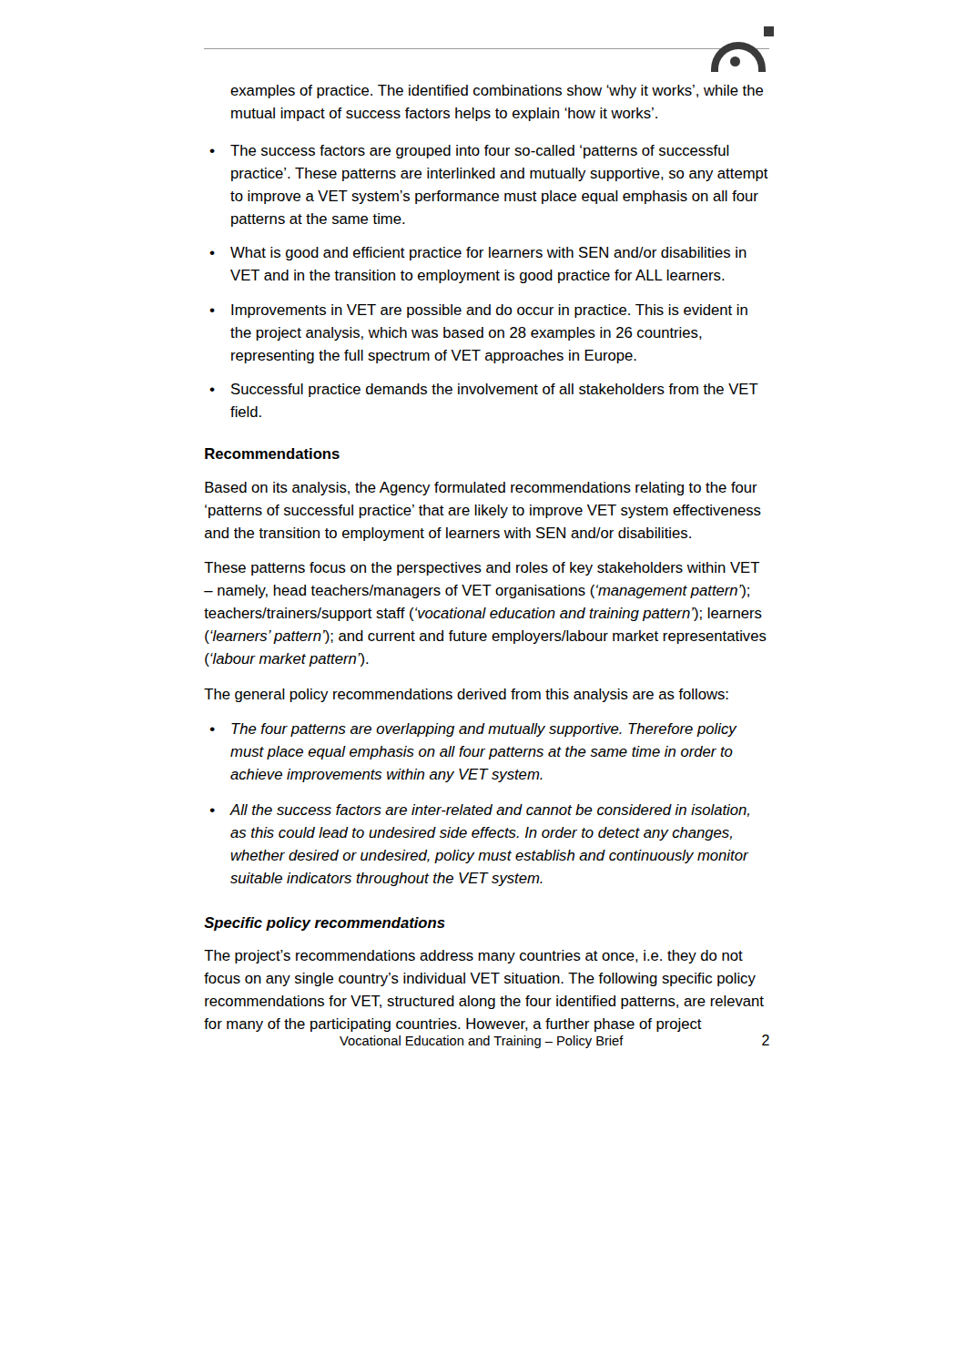examples of practice. The identified combinations show ‘why it works’, while the mutual impact of success factors helps to explain ‘how it works’.
The success factors are grouped into four so-called ‘patterns of successful practice’. These patterns are interlinked and mutually supportive, so any attempt to improve a VET system’s performance must place equal emphasis on all four patterns at the same time.
What is good and efficient practice for learners with SEN and/or disabilities in VET and in the transition to employment is good practice for ALL learners.
Improvements in VET are possible and do occur in practice. This is evident in the project analysis, which was based on 28 examples in 26 countries, representing the full spectrum of VET approaches in Europe.
Successful practice demands the involvement of all stakeholders from the VET field.
Recommendations
Based on its analysis, the Agency formulated recommendations relating to the four ‘patterns of successful practice’ that are likely to improve VET system effectiveness and the transition to employment of learners with SEN and/or disabilities.
These patterns focus on the perspectives and roles of key stakeholders within VET – namely, head teachers/managers of VET organisations (‘management pattern’); teachers/trainers/support staff (‘vocational education and training pattern’); learners (‘learners’ pattern’); and current and future employers/labour market representatives (‘labour market pattern’).
The general policy recommendations derived from this analysis are as follows:
The four patterns are overlapping and mutually supportive. Therefore policy must place equal emphasis on all four patterns at the same time in order to achieve improvements within any VET system.
All the success factors are inter-related and cannot be considered in isolation, as this could lead to undesired side effects. In order to detect any changes, whether desired or undesired, policy must establish and continuously monitor suitable indicators throughout the VET system.
Specific policy recommendations
The project’s recommendations address many countries at once, i.e. they do not focus on any single country’s individual VET situation. The following specific policy recommendations for VET, structured along the four identified patterns, are relevant for many of the participating countries. However, a further phase of project
Vocational Education and Training – Policy Brief 2